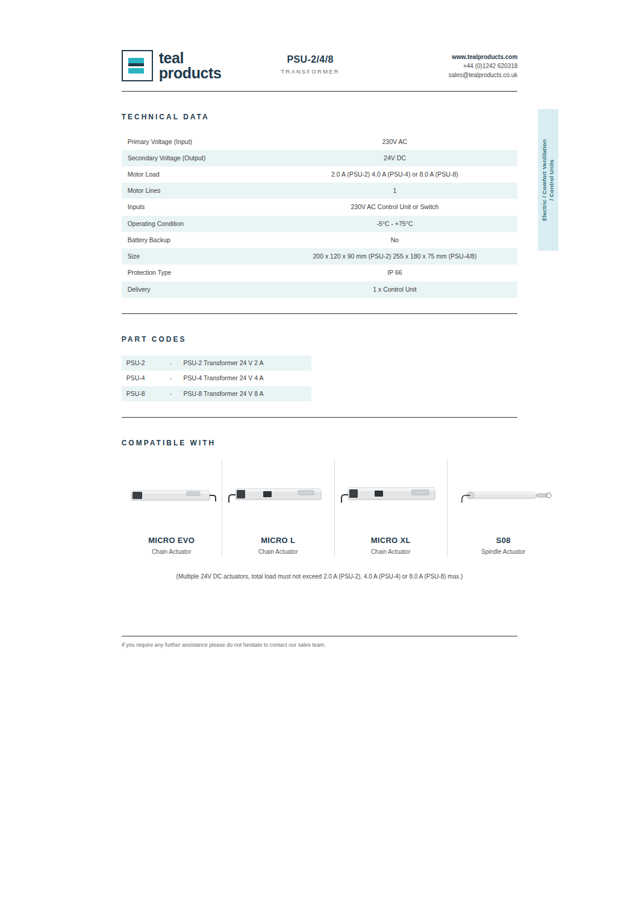Electric / Comfort Ventilation
/ Control Units
tealproducts
PSU-2/4/8
TRANSFORMER
www.tealproducts.com
+44 (0)1242 620318
sales@tealproducts.co.uk
TECHNICAL DATA
| Primary Voltage (Input) | 230V AC |
| Secondary Voltage (Output) | 24V DC |
| Motor Load | 2.0 A (PSU-2) 4.0 A (PSU-4) or 8.0 A (PSU-8) |
| Motor Lines | 1 |
| Inputs | 230V AC Control Unit or Switch |
| Operating Condition | -5°C - +75°C |
| Battery Backup | No |
| Size | 200 x 120 x 90 mm (PSU-2) 255 x 180 x 75 mm (PSU-4/8) |
| Protection Type | IP 66 |
| Delivery | 1 x Control Unit |
PART CODES
| PSU-2 | - | PSU-2 Transformer 24 V 2 A |
| PSU-4 | - | PSU-4 Transformer 24 V 4 A |
| PSU-8 | - | PSU-8 Transformer 24 V 8 A |
COMPATIBLE WITH
MICRO EVO
Chain Actuator
MICRO L
Chain Actuator
MICRO XL
Chain Actuator
S08
Spindle Actuator
(Multiple 24V DC actuators, total load must not exceed 2.0 A (PSU-2), 4.0 A (PSU-4) or 8.0 A (PSU-8) max.)
If you require any further assistance please do not hesitate to contact our sales team.